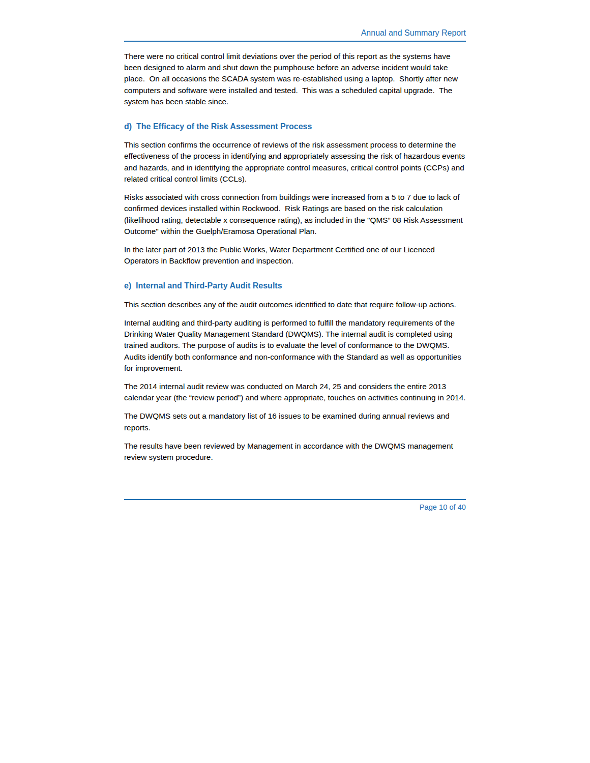Annual and Summary Report
There were no critical control limit deviations over the period of this report as the systems have been designed to alarm and shut down the pumphouse before an adverse incident would take place. On all occasions the SCADA system was re-established using a laptop. Shortly after new computers and software were installed and tested. This was a scheduled capital upgrade. The system has been stable since.
d) The Efficacy of the Risk Assessment Process
This section confirms the occurrence of reviews of the risk assessment process to determine the effectiveness of the process in identifying and appropriately assessing the risk of hazardous events and hazards, and in identifying the appropriate control measures, critical control points (CCPs) and related critical control limits (CCLs).
Risks associated with cross connection from buildings were increased from a 5 to 7 due to lack of confirmed devices installed within Rockwood. Risk Ratings are based on the risk calculation (likelihood rating, detectable x consequence rating), as included in the "QMS” 08 Risk Assessment Outcome" within the Guelph/Eramosa Operational Plan.
In the later part of 2013 the Public Works, Water Department Certified one of our Licenced Operators in Backflow prevention and inspection.
e) Internal and Third-Party Audit Results
This section describes any of the audit outcomes identified to date that require follow-up actions.
Internal auditing and third-party auditing is performed to fulfill the mandatory requirements of the Drinking Water Quality Management Standard (DWQMS). The internal audit is completed using trained auditors. The purpose of audits is to evaluate the level of conformance to the DWQMS. Audits identify both conformance and non-conformance with the Standard as well as opportunities for improvement.
The 2014 internal audit review was conducted on March 24, 25 and considers the entire 2013 calendar year (the “review period”) and where appropriate, touches on activities continuing in 2014.
The DWQMS sets out a mandatory list of 16 issues to be examined during annual reviews and reports.
The results have been reviewed by Management in accordance with the DWQMS management review system procedure.
Page 10 of 40